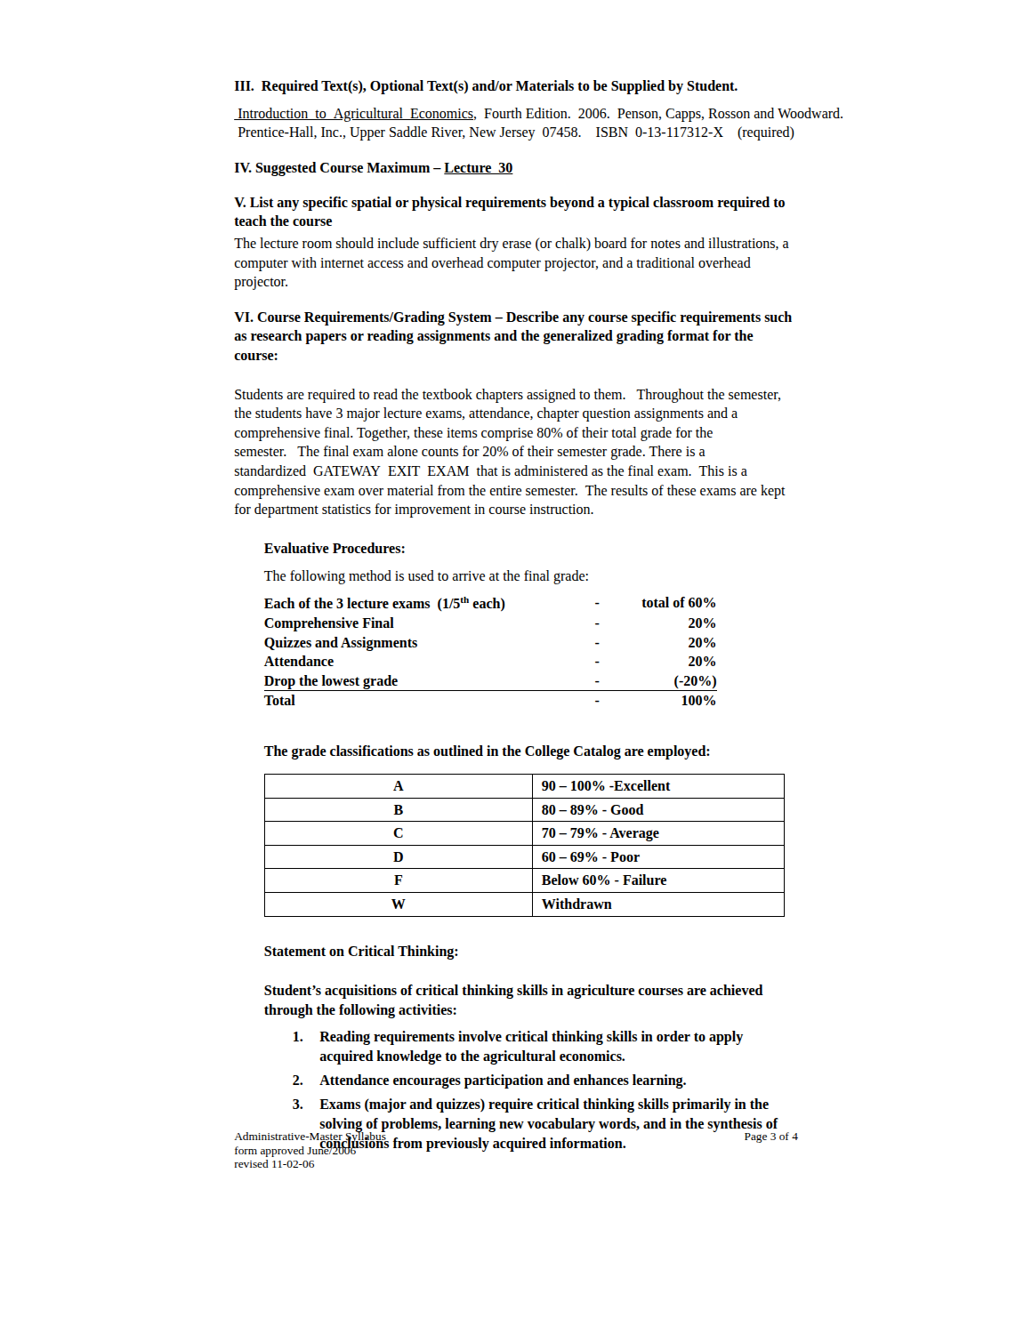III. Required Text(s), Optional Text(s) and/or Materials to be Supplied by Student.
Introduction to Agricultural Economics, Fourth Edition. 2006. Penson, Capps, Rosson and Woodward.
Prentice-Hall, Inc., Upper Saddle River, New Jersey 07458. ISBN 0-13-117312-X (required)
IV. Suggested Course Maximum – Lecture 30
V. List any specific spatial or physical requirements beyond a typical classroom required to teach the course
The lecture room should include sufficient dry erase (or chalk) board for notes and illustrations, a computer with internet access and overhead computer projector, and a traditional overhead projector.
VI. Course Requirements/Grading System – Describe any course specific requirements such as research papers or reading assignments and the generalized grading format for the course:
Students are required to read the textbook chapters assigned to them. Throughout the semester, the students have 3 major lecture exams, attendance, chapter question assignments and a comprehensive final. Together, these items comprise 80% of their total grade for the semester. The final exam alone counts for 20% of their semester grade. There is a standardized GATEWAY EXIT EXAM that is administered as the final exam. This is a comprehensive exam over material from the entire semester. The results of these exams are kept for department statistics for improvement in course instruction.
Evaluative Procedures:
The following method is used to arrive at the final grade:
| Each of the 3 lecture exams (1/5 th each) | - | total of 60% |
| Comprehensive Final | - | 20% |
| Quizzes and Assignments | - | 20% |
| Attendance | - | 20% |
| Drop the lowest grade | - | (-20%) |
| Total | - | 100% |
The grade classifications as outlined in the College Catalog are employed:
| A | 90 – 100% -Excellent |
| B | 80 – 89% - Good |
| C | 70 – 79% - Average |
| D | 60 – 69% - Poor |
| F | Below 60% - Failure |
| W | Withdrawn |
Statement on Critical Thinking:
Student’s acquisitions of critical thinking skills in agriculture courses are achieved through the following activities:
Reading requirements involve critical thinking skills in order to apply acquired knowledge to the agricultural economics.
Attendance encourages participation and enhances learning.
Exams (major and quizzes) require critical thinking skills primarily in the solving of problems, learning new vocabulary words, and in the synthesis of conclusions from previously acquired information.
Page 3 of 4 Administrative-Master Syllabus
form approved June/2006
revised 11-02-06